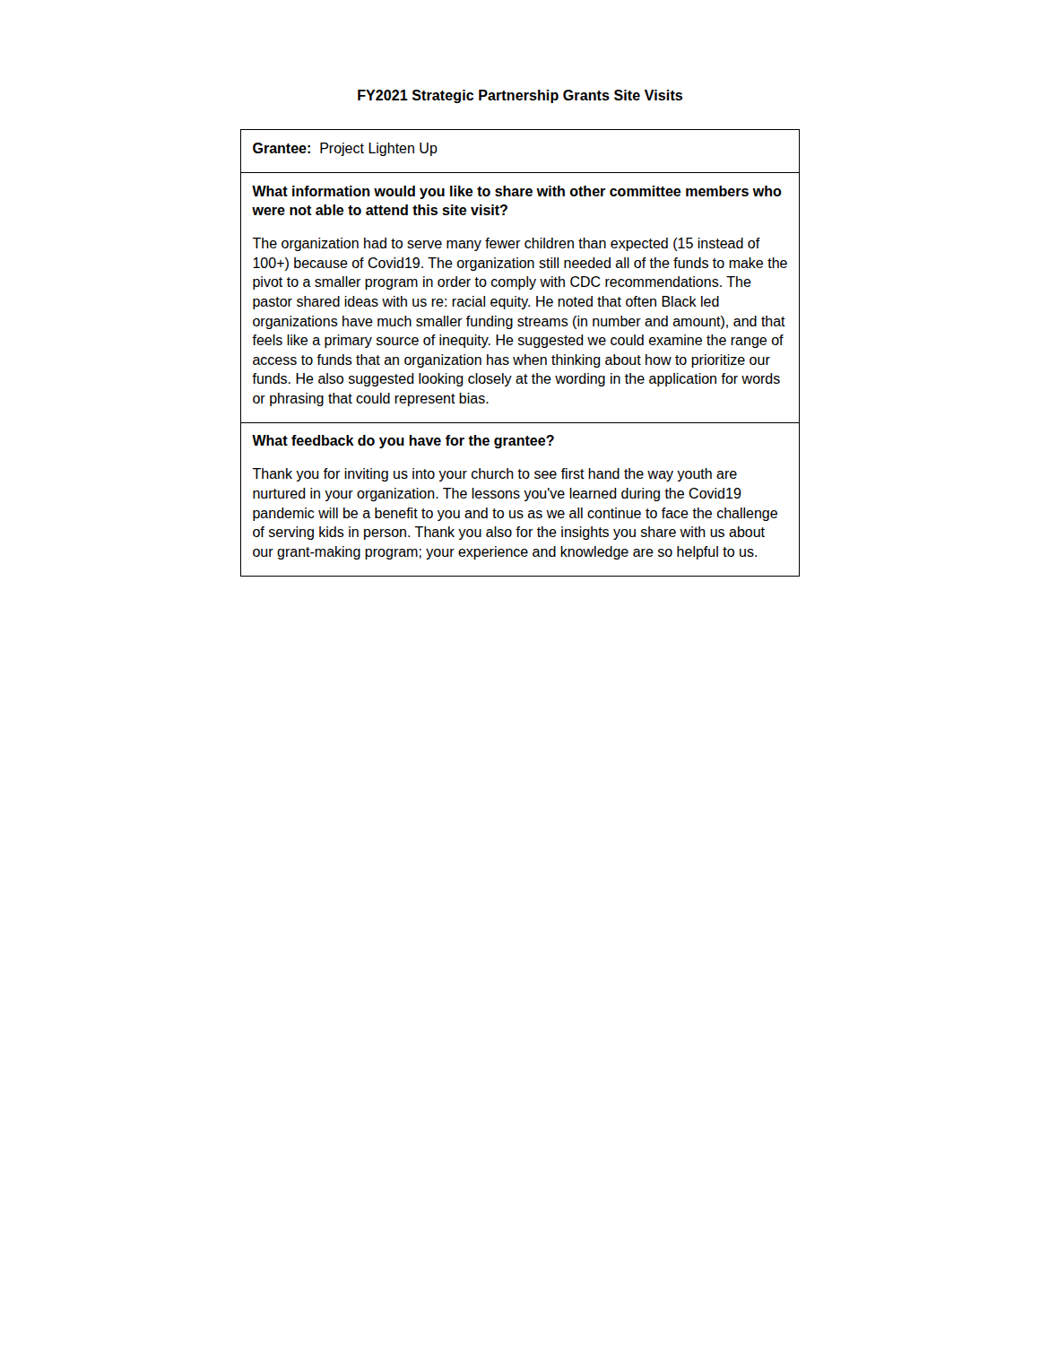FY2021 Strategic Partnership Grants Site Visits
| Grantee: Project Lighten Up |
| What information would you like to share with other committee members who were not able to attend this site visit? The organization had to serve many fewer children than expected (15 instead of 100+) because of Covid19. The organization still needed all of the funds to make the pivot to a smaller program in order to comply with CDC recommendations. The pastor shared ideas with us re: racial equity. He noted that often Black led organizations have much smaller funding streams (in number and amount), and that feels like a primary source of inequity. He suggested we could examine the range of access to funds that an organization has when thinking about how to prioritize our funds. He also suggested looking closely at the wording in the application for words or phrasing that could represent bias. |
| What feedback do you have for the grantee? Thank you for inviting us into your church to see first hand the way youth are nurtured in your organization. The lessons you've learned during the Covid19 pandemic will be a benefit to you and to us as we all continue to face the challenge of serving kids in person. Thank you also for the insights you share with us about our grant-making program; your experience and knowledge are so helpful to us. |